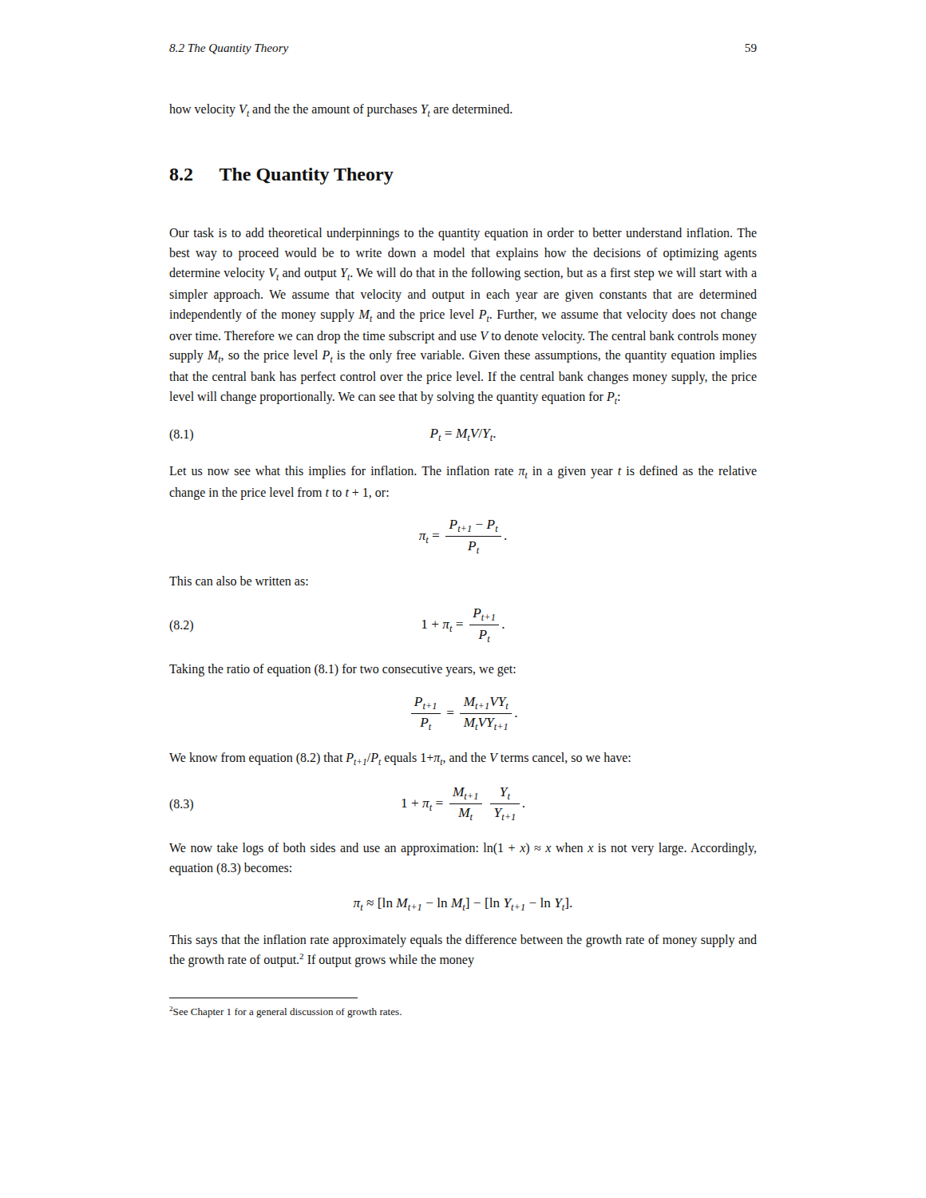8.2 The Quantity Theory 59
how velocity Vt and the the amount of purchases Yt are determined.
8.2 The Quantity Theory
Our task is to add theoretical underpinnings to the quantity equation in order to better understand inflation. The best way to proceed would be to write down a model that explains how the decisions of optimizing agents determine velocity Vt and output Yt. We will do that in the following section, but as a first step we will start with a simpler approach. We assume that velocity and output in each year are given constants that are determined independently of the money supply Mt and the price level Pt. Further, we assume that velocity does not change over time. Therefore we can drop the time subscript and use V to denote velocity. The central bank controls money supply Mt, so the price level Pt is the only free variable. Given these assumptions, the quantity equation implies that the central bank has perfect control over the price level. If the central bank changes money supply, the price level will change proportionally. We can see that by solving the quantity equation for Pt:
(8.1) Pt = MtV/Yt.
Let us now see what this implies for inflation. The inflation rate πt in a given year t is defined as the relative change in the price level from t to t + 1, or:
πt = Pt+1 − Pt Pt .
This can also be written as:
(8.2) 1 + πt = Pt+1 Pt .
Taking the ratio of equation (8.1) for two consecutive years, we get:
Pt+1 Pt = Mt+1VYt MtVYt+1 .
We know from equation (8.2) that Pt+1/Pt equals 1+πt, and the V terms cancel, so we have:
(8.3) 1 + πt = Mt+1 Mt Yt Yt+1 .
We now take logs of both sides and use an approximation: ln(1 + x) ≈ x when x is not very large. Accordingly, equation (8.3) becomes:
πt ≈ [ln Mt+1 − ln Mt] − [ln Yt+1 − ln Yt].
This says that the inflation rate approximately equals the difference between the growth rate of money supply and the growth rate of output.2 If output grows while the money
2See Chapter 1 for a general discussion of growth rates.